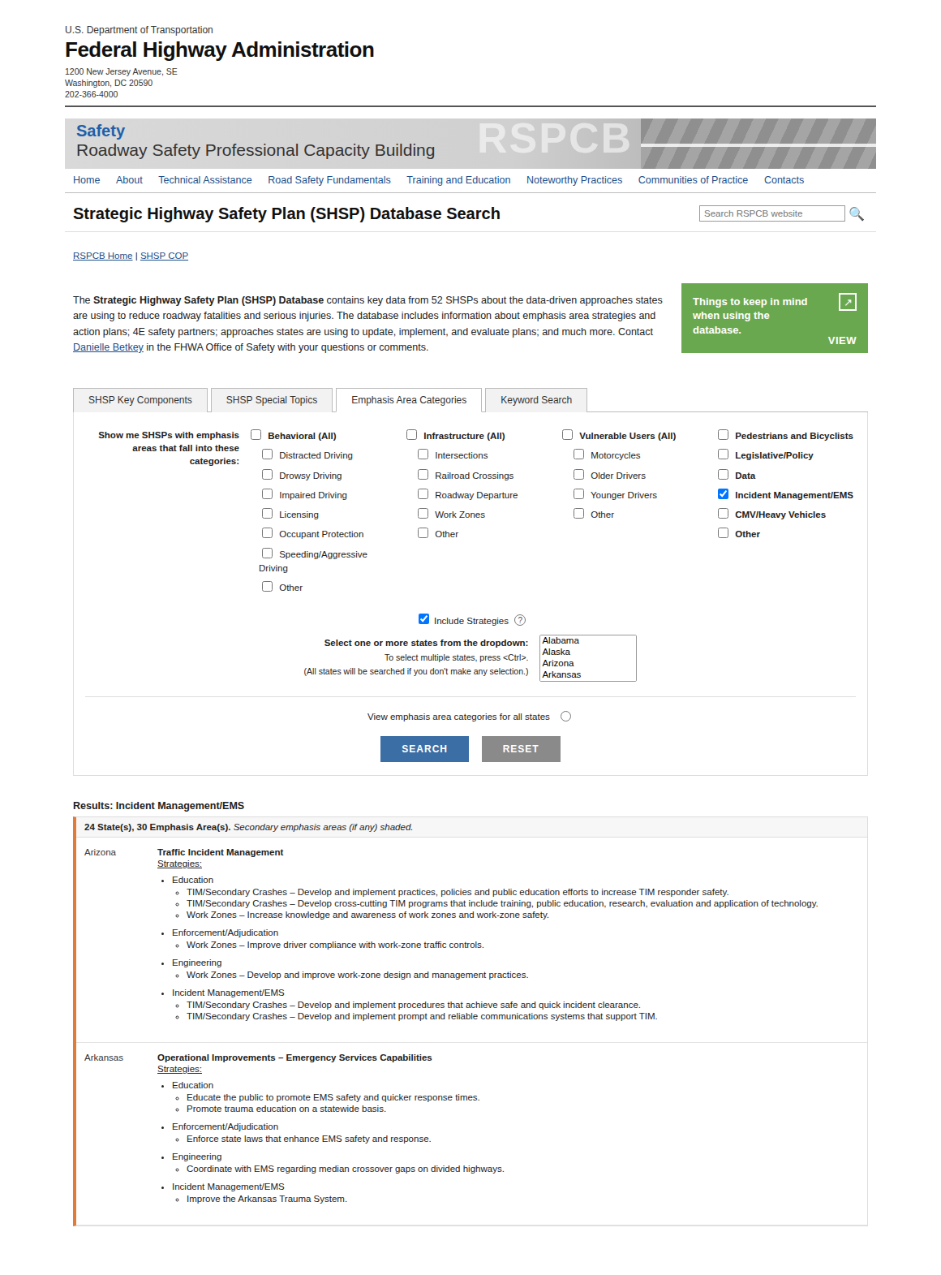U.S. Department of Transportation
Federal Highway Administration
1200 New Jersey Avenue, SE
Washington, DC 20590
202-366-4000
RSPCB
Safety
Roadway Safety Professional Capacity Building
Home
About
Technical Assistance
Road Safety Fundamentals
Training and Education
Noteworthy Practices
Communities of Practice
Contacts
Strategic Highway Safety Plan (SHSP) Database Search
Search RSPCB website 🔍
RSPCB Home | SHSP COP
The Strategic Highway Safety Plan (SHSP) Database contains key data from 52 SHSPs about the data-driven approaches states are using to reduce roadway fatalities and serious injuries. The database includes information about emphasis area strategies and action plans; 4E safety partners; approaches states are using to update, implement, and evaluate plans; and much more. Contact Danielle Betkey in the FHWA Office of Safety with your questions or comments.
↗
Things to keep in mind when using the database.
VIEW
SHSP Key Components
SHSP Special Topics
Emphasis Area Categories
Keyword Search
Show me SHSPs with emphasis areas that fall into these categories:
Behavioral (All) Distracted Driving Drowsy Driving Impaired Driving Licensing Occupant Protection Speeding/Aggressive Driving Other
Infrastructure (All) Intersections Railroad Crossings Roadway Departure Work Zones Other
Vulnerable Users (All) Motorcycles Older Drivers Younger Drivers Other
Pedestrians and Bicyclists Legislative/Policy Data Incident Management/EMS CMV/Heavy Vehicles Other
Include Strategies ?
Select one or more states from the dropdown:
To select multiple states, press <Ctrl>.
(All states will be searched if you don't make any selection.)
States Alabama Alaska Arizona Arkansas California Colorado
View emphasis area categories for all states
SEARCH RESET
Results: Incident Management/EMS
24 State(s), 30 Emphasis Area(s). Secondary emphasis areas (if any) shaded.
| Arizona | Traffic Incident Management Strategies: Education TIM/Secondary Crashes – Develop and implement practices, policies and public education efforts to increase TIM responder safety. TIM/Secondary Crashes – Develop cross-cutting TIM programs that include training, public education, research, evaluation and application of technology. Work Zones – Increase knowledge and awareness of work zones and work-zone safety. Enforcement/Adjudication Work Zones – Improve driver compliance with work-zone traffic controls. Engineering Work Zones – Develop and improve work-zone design and management practices. Incident Management/EMS TIM/Secondary Crashes – Develop and implement procedures that achieve safe and quick incident clearance. TIM/Secondary Crashes – Develop and implement prompt and reliable communications systems that support TIM. |
| Arkansas | Operational Improvements – Emergency Services Capabilities Strategies: Education Educate the public to promote EMS safety and quicker response times. Promote trauma education on a statewide basis. Enforcement/Adjudication Enforce state laws that enhance EMS safety and response. Engineering Coordinate with EMS regarding median crossover gaps on divided highways. Incident Management/EMS Improve the Arkansas Trauma System. |